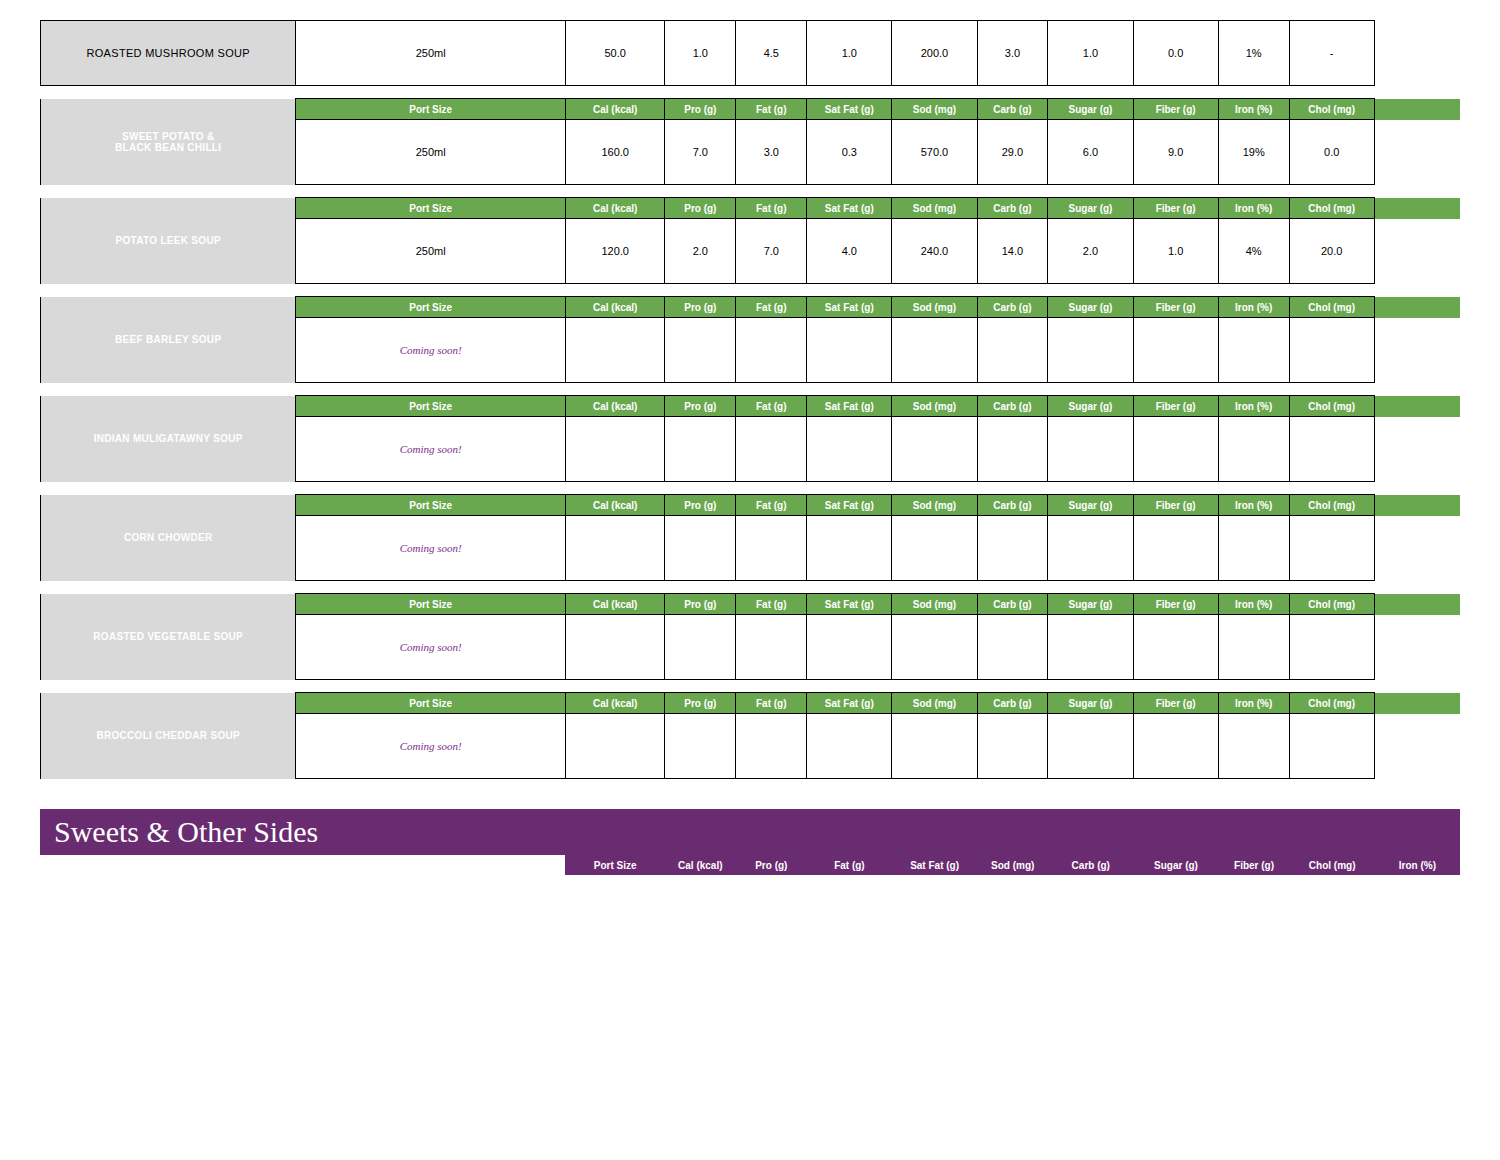| ROASTED MUSHROOM SOUP | 250ml | 50.0 | 1.0 | 4.5 | 1.0 | 200.0 | 3.0 | 1.0 | 0.0 | 1% | - | |
| SWEET POTATO & BLACK BEAN CHILLI | Port Size | Cal (kcal) | Pro (g) | Fat (g) | Sat Fat (g) | Sod (mg) | Carb (g) | Sugar (g) | Fiber (g) | Iron (%) | Chol (mg) | |
| 250ml | 160.0 | 7.0 | 3.0 | 0.3 | 570.0 | 29.0 | 6.0 | 9.0 | 19% | 0.0 | |
| POTATO LEEK SOUP | Port Size | Cal (kcal) | Pro (g) | Fat (g) | Sat Fat (g) | Sod (mg) | Carb (g) | Sugar (g) | Fiber (g) | Iron (%) | Chol (mg) | |
| 250ml | 120.0 | 2.0 | 7.0 | 4.0 | 240.0 | 14.0 | 2.0 | 1.0 | 4% | 20.0 | |
| BEEF BARLEY SOUP | Port Size | Cal (kcal) | Pro (g) | Fat (g) | Sat Fat (g) | Sod (mg) | Carb (g) | Sugar (g) | Fiber (g) | Iron (%) | Chol (mg) | |
| Coming soon! | | | | | | | | | | | |
| INDIAN MULIGATAWNY SOUP | Port Size | Cal (kcal) | Pro (g) | Fat (g) | Sat Fat (g) | Sod (mg) | Carb (g) | Sugar (g) | Fiber (g) | Iron (%) | Chol (mg) | |
| Coming soon! | | | | | | | | | | | |
| CORN CHOWDER | Port Size | Cal (kcal) | Pro (g) | Fat (g) | Sat Fat (g) | Sod (mg) | Carb (g) | Sugar (g) | Fiber (g) | Iron (%) | Chol (mg) | |
| Coming soon! | | | | | | | | | | | |
| ROASTED VEGETABLE SOUP | Port Size | Cal (kcal) | Pro (g) | Fat (g) | Sat Fat (g) | Sod (mg) | Carb (g) | Sugar (g) | Fiber (g) | Iron (%) | Chol (mg) | |
| Coming soon! | | | | | | | | | | | |
| BROCCOLI CHEDDAR SOUP | Port Size | Cal (kcal) | Pro (g) | Fat (g) | Sat Fat (g) | Sod (mg) | Carb (g) | Sugar (g) | Fiber (g) | Iron (%) | Chol (mg) | |
| Coming soon! | | | | | | | | | | | |
Sweets & Other Sides
| | | Port Size | Cal (kcal) | Pro (g) | Fat (g) | Sat Fat (g) | Sod (mg) | Carb (g) | Sugar (g) | Fiber (g) | Chol (mg) | Iron (%) |